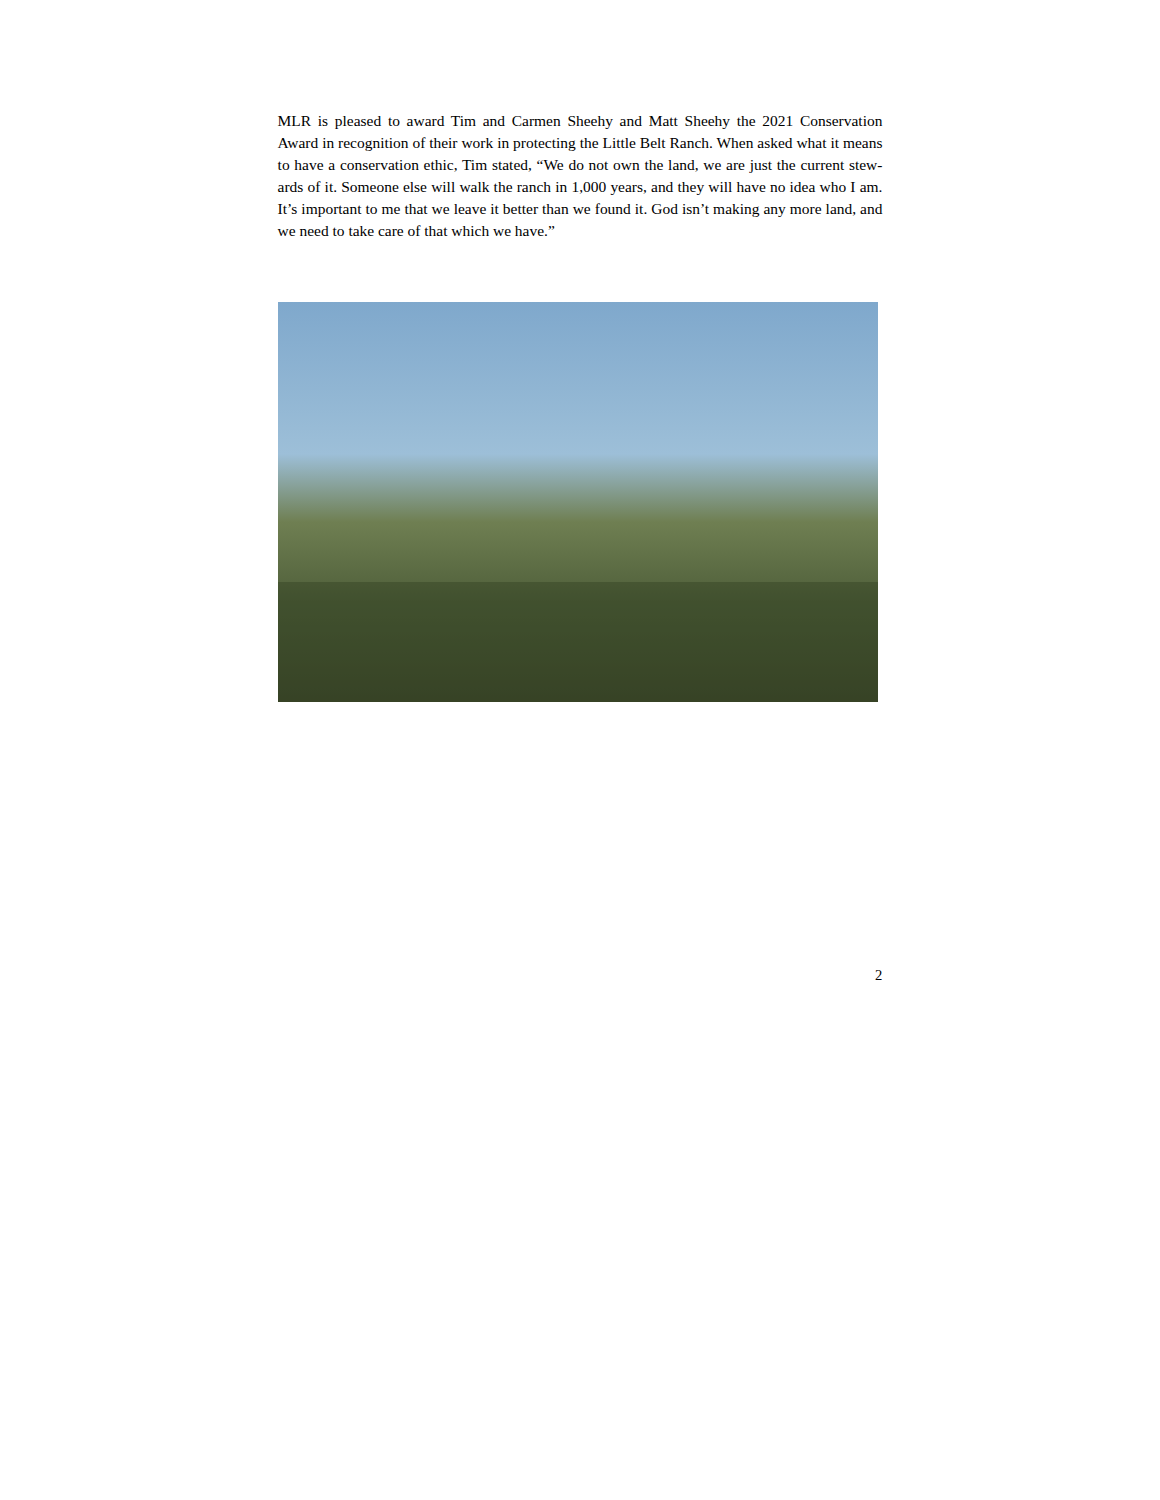MLR is pleased to award Tim and Carmen Sheehy and Matt Sheehy the 2021 Conservation Award in recognition of their work in protecting the Little Belt Ranch. When asked what it means to have a conservation ethic, Tim stated, “We do not own the land, we are just the current stewards of it. Someone else will walk the ranch in 1,000 years, and they will have no idea who I am. It’s important to me that we leave it better than we found it. God isn’t making any more land, and we need to take care of that which we have.”
2